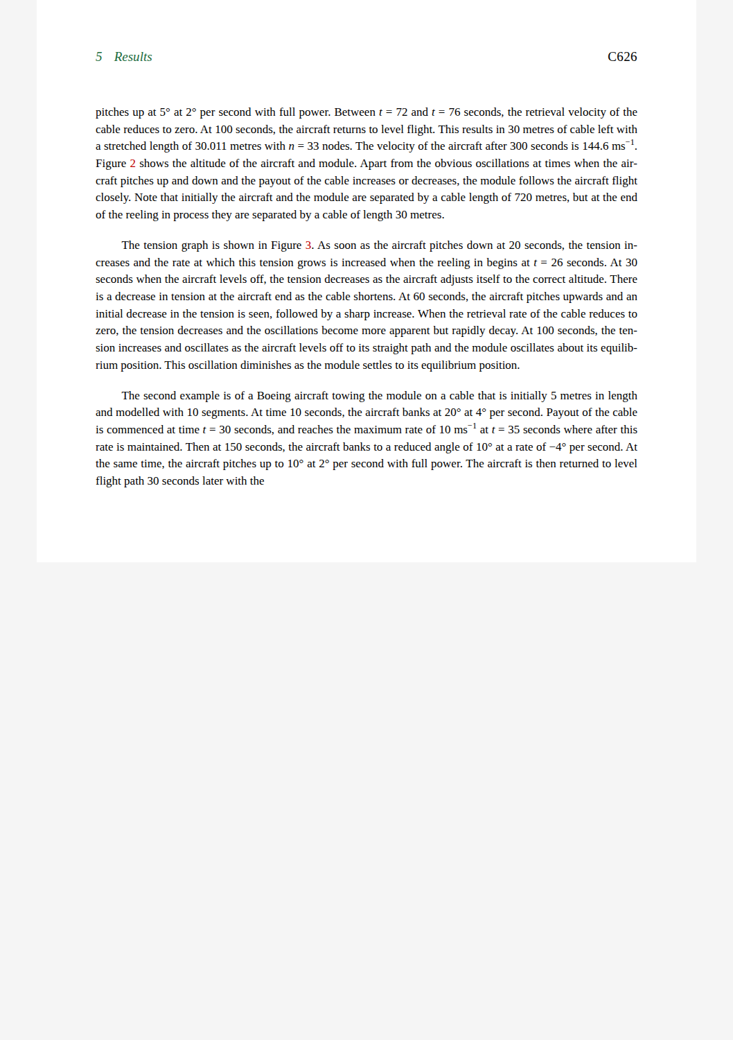5 Results
C626
pitches up at 5° at 2° per second with full power. Between t = 72 and t = 76 seconds, the retrieval velocity of the cable reduces to zero. At 100 seconds, the aircraft returns to level flight. This results in 30 metres of cable left with a stretched length of 30.011 metres with n = 33 nodes. The velocity of the aircraft after 300 seconds is 144.6 ms−1. Figure 2 shows the altitude of the aircraft and module. Apart from the obvious oscillations at times when the aircraft pitches up and down and the payout of the cable increases or decreases, the module follows the aircraft flight closely. Note that initially the aircraft and the module are separated by a cable length of 720 metres, but at the end of the reeling in process they are separated by a cable of length 30 metres.
The tension graph is shown in Figure 3. As soon as the aircraft pitches down at 20 seconds, the tension increases and the rate at which this tension grows is increased when the reeling in begins at t = 26 seconds. At 30 seconds when the aircraft levels off, the tension decreases as the aircraft adjusts itself to the correct altitude. There is a decrease in tension at the aircraft end as the cable shortens. At 60 seconds, the aircraft pitches upwards and an initial decrease in the tension is seen, followed by a sharp increase. When the retrieval rate of the cable reduces to zero, the tension decreases and the oscillations become more apparent but rapidly decay. At 100 seconds, the tension increases and oscillates as the aircraft levels off to its straight path and the module oscillates about its equilibrium position. This oscillation diminishes as the module settles to its equilibrium position.
The second example is of a Boeing aircraft towing the module on a cable that is initially 5 metres in length and modelled with 10 segments. At time 10 seconds, the aircraft banks at 20° at 4° per second. Payout of the cable is commenced at time t = 30 seconds, and reaches the maximum rate of 10 ms−1 at t = 35 seconds where after this rate is maintained. Then at 150 seconds, the aircraft banks to a reduced angle of 10° at a rate of −4° per second. At the same time, the aircraft pitches up to 10° at 2° per second with full power. The aircraft is then returned to level flight path 30 seconds later with the